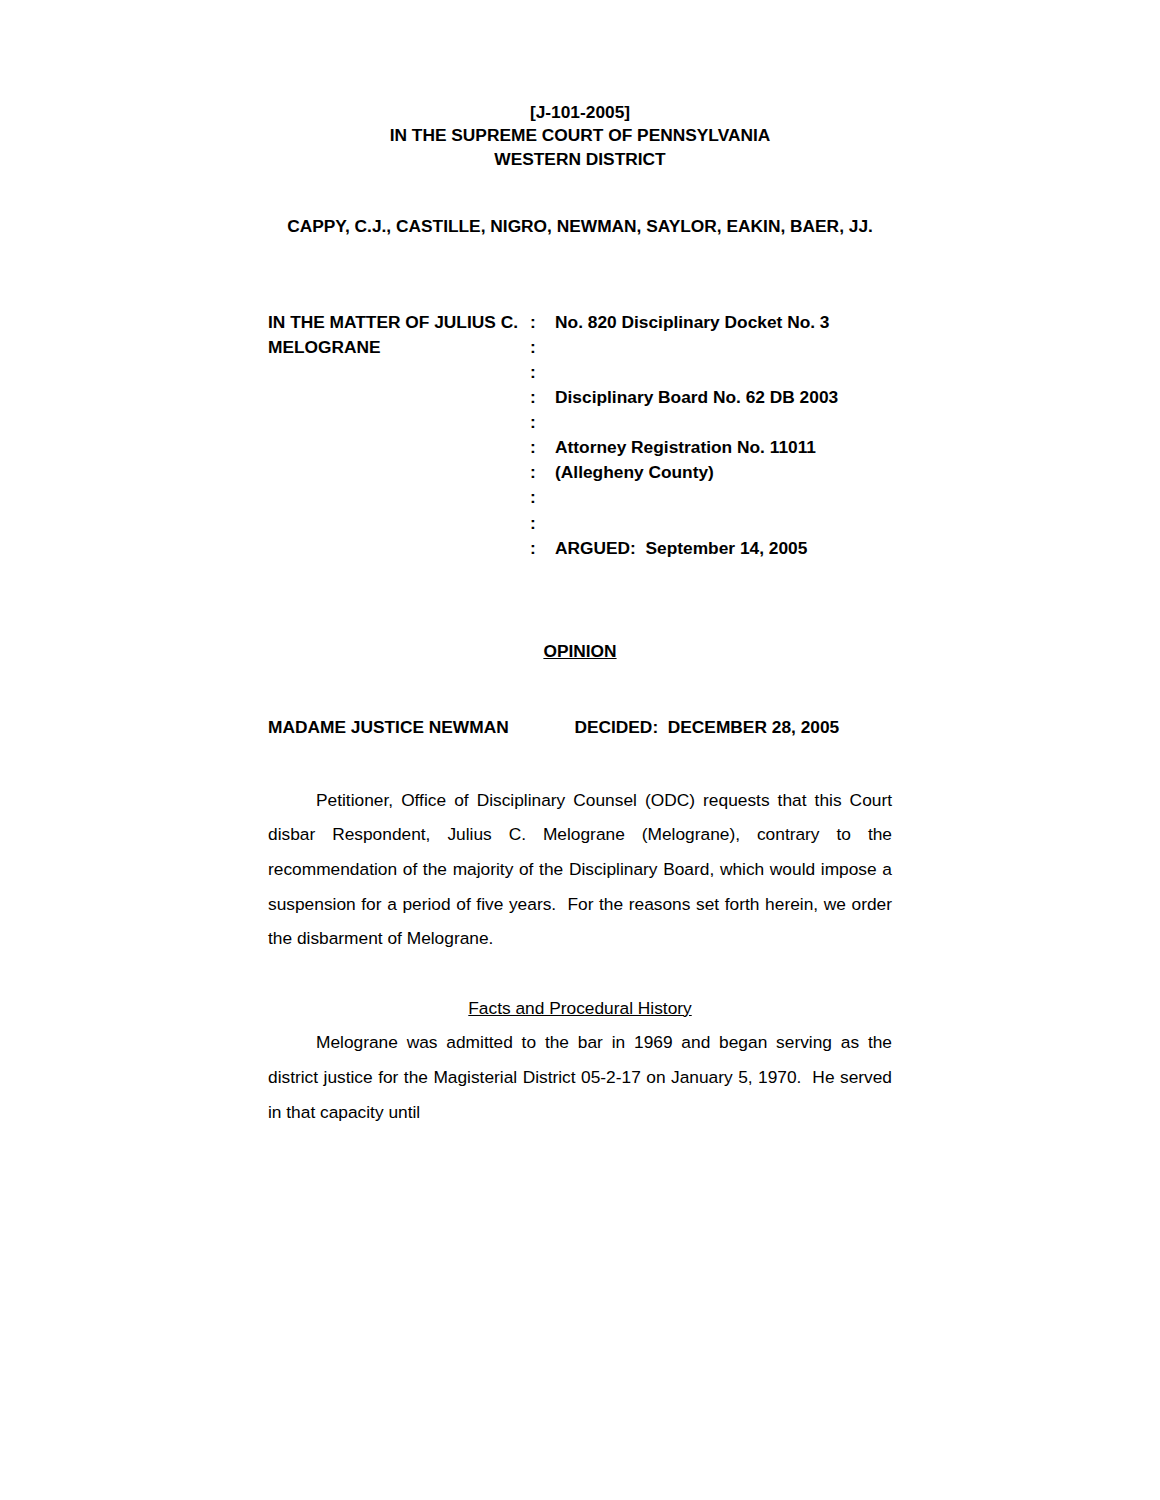[J-101-2005]
IN THE SUPREME COURT OF PENNSYLVANIA
WESTERN DISTRICT
CAPPY, C.J., CASTILLE, NIGRO, NEWMAN, SAYLOR, EAKIN, BAER, JJ.
| IN THE MATTER OF JULIUS C. MELOGRANE | : : | No. 820 Disciplinary Docket No. 3 x |
| | : | |
| | : : | Disciplinary Board No. 62 DB 2003 x |
| | : : | Attorney Registration No. 11011 (Allegheny County) |
| | : : | |
| | : | ARGUED: September 14, 2005 |
OPINION
MADAME JUSTICE NEWMAN DECIDED: DECEMBER 28, 2005
Petitioner, Office of Disciplinary Counsel (ODC) requests that this Court disbar Respondent, Julius C. Melograne (Melograne), contrary to the recommendation of the majority of the Disciplinary Board, which would impose a suspension for a period of five years. For the reasons set forth herein, we order the disbarment of Melograne.
Facts and Procedural History
Melograne was admitted to the bar in 1969 and began serving as the district justice for the Magisterial District 05-2-17 on January 5, 1970. He served in that capacity until